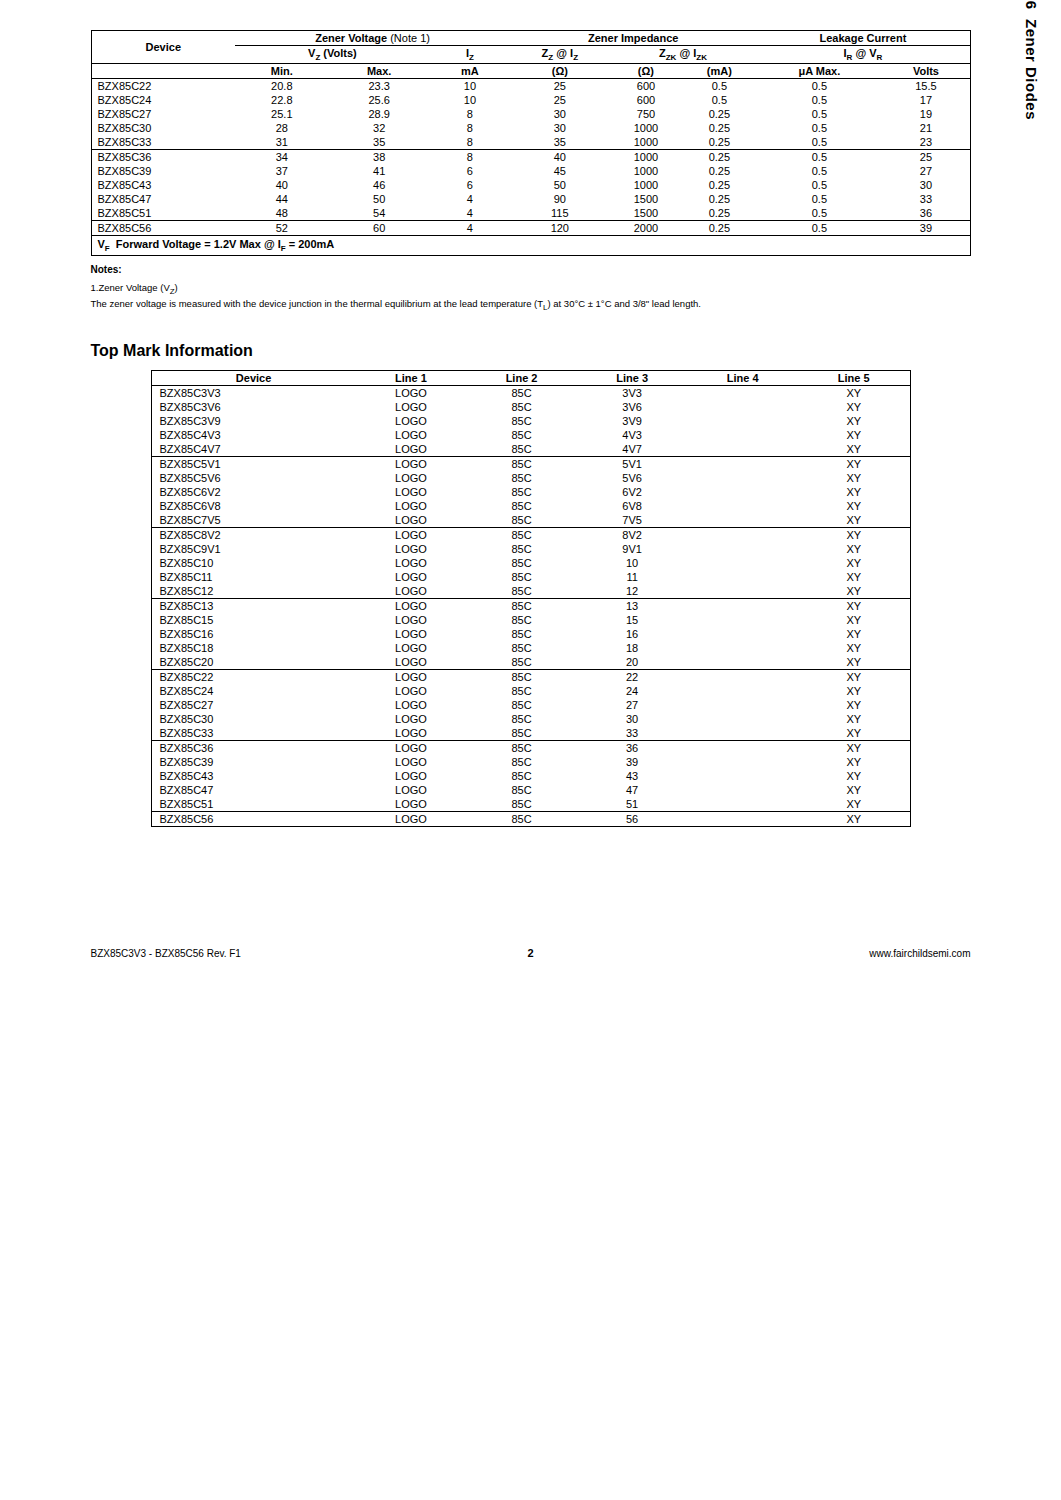BZX85C3V3 - BZX85C56 Zener Diodes
| Device | Zener Voltage (Note 1) | Zener Impedance | Leakage Current |
| --- | --- | --- | --- |
| V Z (Volts) | I Z | Z Z @ I Z | Z ZK @ I ZK | I R @ V R |
| | Min. | Max. | mA | (Ω) | (Ω) | (mA) | μA Max. | Volts |
| BZX85C22 | 20.8 | 23.3 | 10 | 25 | 600 | 0.5 | 0.5 | 15.5 |
| BZX85C24 | 22.8 | 25.6 | 10 | 25 | 600 | 0.5 | 0.5 | 17 |
| BZX85C27 | 25.1 | 28.9 | 8 | 30 | 750 | 0.25 | 0.5 | 19 |
| BZX85C30 | 28 | 32 | 8 | 30 | 1000 | 0.25 | 0.5 | 21 |
| BZX85C33 | 31 | 35 | 8 | 35 | 1000 | 0.25 | 0.5 | 23 |
| BZX85C36 | 34 | 38 | 8 | 40 | 1000 | 0.25 | 0.5 | 25 |
| BZX85C39 | 37 | 41 | 6 | 45 | 1000 | 0.25 | 0.5 | 27 |
| BZX85C43 | 40 | 46 | 6 | 50 | 1000 | 0.25 | 0.5 | 30 |
| BZX85C47 | 44 | 50 | 4 | 90 | 1500 | 0.25 | 0.5 | 33 |
| BZX85C51 | 48 | 54 | 4 | 115 | 1500 | 0.25 | 0.5 | 36 |
| BZX85C56 | 52 | 60 | 4 | 120 | 2000 | 0.25 | 0.5 | 39 |
| V F Forward Voltage = 1.2V Max @ I F = 200mA |
Notes:
1.Zener Voltage (VZ)
The zener voltage is measured with the device junction in the thermal equilibrium at the lead temperature (TL) at 30°C ± 1°C and 3/8" lead length.
Top Mark Information
| Device | Line 1 | Line 2 | Line 3 | Line 4 | Line 5 |
| --- | --- | --- | --- | --- | --- |
| BZX85C3V3 | LOGO | 85C | 3V3 | | XY |
| BZX85C3V6 | LOGO | 85C | 3V6 | | XY |
| BZX85C3V9 | LOGO | 85C | 3V9 | | XY |
| BZX85C4V3 | LOGO | 85C | 4V3 | | XY |
| BZX85C4V7 | LOGO | 85C | 4V7 | | XY |
| BZX85C5V1 | LOGO | 85C | 5V1 | | XY |
| BZX85C5V6 | LOGO | 85C | 5V6 | | XY |
| BZX85C6V2 | LOGO | 85C | 6V2 | | XY |
| BZX85C6V8 | LOGO | 85C | 6V8 | | XY |
| BZX85C7V5 | LOGO | 85C | 7V5 | | XY |
| BZX85C8V2 | LOGO | 85C | 8V2 | | XY |
| BZX85C9V1 | LOGO | 85C | 9V1 | | XY |
| BZX85C10 | LOGO | 85C | 10 | | XY |
| BZX85C11 | LOGO | 85C | 11 | | XY |
| BZX85C12 | LOGO | 85C | 12 | | XY |
| BZX85C13 | LOGO | 85C | 13 | | XY |
| BZX85C15 | LOGO | 85C | 15 | | XY |
| BZX85C16 | LOGO | 85C | 16 | | XY |
| BZX85C18 | LOGO | 85C | 18 | | XY |
| BZX85C20 | LOGO | 85C | 20 | | XY |
| BZX85C22 | LOGO | 85C | 22 | | XY |
| BZX85C24 | LOGO | 85C | 24 | | XY |
| BZX85C27 | LOGO | 85C | 27 | | XY |
| BZX85C30 | LOGO | 85C | 30 | | XY |
| BZX85C33 | LOGO | 85C | 33 | | XY |
| BZX85C36 | LOGO | 85C | 36 | | XY |
| BZX85C39 | LOGO | 85C | 39 | | XY |
| BZX85C43 | LOGO | 85C | 43 | | XY |
| BZX85C47 | LOGO | 85C | 47 | | XY |
| BZX85C51 | LOGO | 85C | 51 | | XY |
| BZX85C56 | LOGO | 85C | 56 | | XY |
BZX85C3V3 - BZX85C56 Rev. F1
2
www.fairchildsemi.com